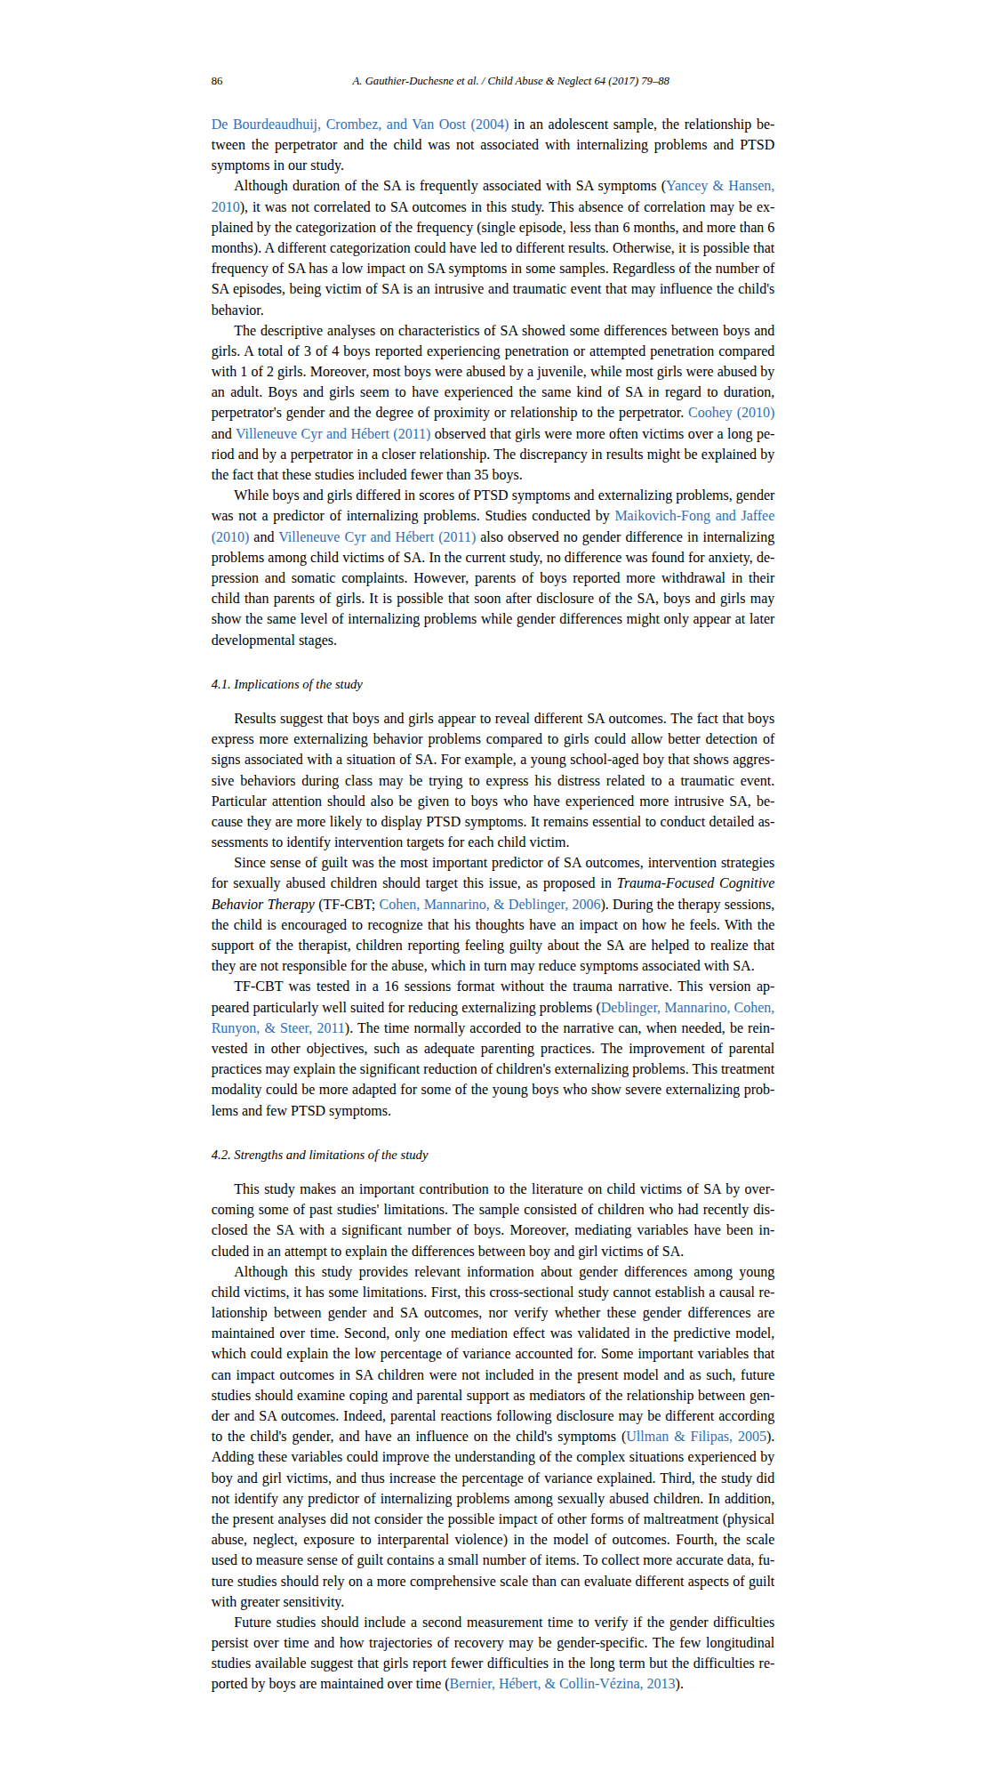86
A. Gauthier-Duchesne et al. / Child Abuse & Neglect 64 (2017) 79–88
De Bourdeaudhuij, Crombez, and Van Oost (2004) in an adolescent sample, the relationship between the perpetrator and the child was not associated with internalizing problems and PTSD symptoms in our study.
Although duration of the SA is frequently associated with SA symptoms (Yancey & Hansen, 2010), it was not correlated to SA outcomes in this study. This absence of correlation may be explained by the categorization of the frequency (single episode, less than 6 months, and more than 6 months). A different categorization could have led to different results. Otherwise, it is possible that frequency of SA has a low impact on SA symptoms in some samples. Regardless of the number of SA episodes, being victim of SA is an intrusive and traumatic event that may influence the child's behavior.
The descriptive analyses on characteristics of SA showed some differences between boys and girls. A total of 3 of 4 boys reported experiencing penetration or attempted penetration compared with 1 of 2 girls. Moreover, most boys were abused by a juvenile, while most girls were abused by an adult. Boys and girls seem to have experienced the same kind of SA in regard to duration, perpetrator's gender and the degree of proximity or relationship to the perpetrator. Coohey (2010) and Villeneuve Cyr and Hébert (2011) observed that girls were more often victims over a long period and by a perpetrator in a closer relationship. The discrepancy in results might be explained by the fact that these studies included fewer than 35 boys.
While boys and girls differed in scores of PTSD symptoms and externalizing problems, gender was not a predictor of internalizing problems. Studies conducted by Maikovich-Fong and Jaffee (2010) and Villeneuve Cyr and Hébert (2011) also observed no gender difference in internalizing problems among child victims of SA. In the current study, no difference was found for anxiety, depression and somatic complaints. However, parents of boys reported more withdrawal in their child than parents of girls. It is possible that soon after disclosure of the SA, boys and girls may show the same level of internalizing problems while gender differences might only appear at later developmental stages.
4.1. Implications of the study
Results suggest that boys and girls appear to reveal different SA outcomes. The fact that boys express more externalizing behavior problems compared to girls could allow better detection of signs associated with a situation of SA. For example, a young school-aged boy that shows aggressive behaviors during class may be trying to express his distress related to a traumatic event. Particular attention should also be given to boys who have experienced more intrusive SA, because they are more likely to display PTSD symptoms. It remains essential to conduct detailed assessments to identify intervention targets for each child victim.
Since sense of guilt was the most important predictor of SA outcomes, intervention strategies for sexually abused children should target this issue, as proposed in Trauma-Focused Cognitive Behavior Therapy (TF-CBT; Cohen, Mannarino, & Deblinger, 2006). During the therapy sessions, the child is encouraged to recognize that his thoughts have an impact on how he feels. With the support of the therapist, children reporting feeling guilty about the SA are helped to realize that they are not responsible for the abuse, which in turn may reduce symptoms associated with SA.
TF-CBT was tested in a 16 sessions format without the trauma narrative. This version appeared particularly well suited for reducing externalizing problems (Deblinger, Mannarino, Cohen, Runyon, & Steer, 2011). The time normally accorded to the narrative can, when needed, be reinvested in other objectives, such as adequate parenting practices. The improvement of parental practices may explain the significant reduction of children's externalizing problems. This treatment modality could be more adapted for some of the young boys who show severe externalizing problems and few PTSD symptoms.
4.2. Strengths and limitations of the study
This study makes an important contribution to the literature on child victims of SA by overcoming some of past studies' limitations. The sample consisted of children who had recently disclosed the SA with a significant number of boys. Moreover, mediating variables have been included in an attempt to explain the differences between boy and girl victims of SA.
Although this study provides relevant information about gender differences among young child victims, it has some limitations. First, this cross-sectional study cannot establish a causal relationship between gender and SA outcomes, nor verify whether these gender differences are maintained over time. Second, only one mediation effect was validated in the predictive model, which could explain the low percentage of variance accounted for. Some important variables that can impact outcomes in SA children were not included in the present model and as such, future studies should examine coping and parental support as mediators of the relationship between gender and SA outcomes. Indeed, parental reactions following disclosure may be different according to the child's gender, and have an influence on the child's symptoms (Ullman & Filipas, 2005). Adding these variables could improve the understanding of the complex situations experienced by boy and girl victims, and thus increase the percentage of variance explained. Third, the study did not identify any predictor of internalizing problems among sexually abused children. In addition, the present analyses did not consider the possible impact of other forms of maltreatment (physical abuse, neglect, exposure to interparental violence) in the model of outcomes. Fourth, the scale used to measure sense of guilt contains a small number of items. To collect more accurate data, future studies should rely on a more comprehensive scale than can evaluate different aspects of guilt with greater sensitivity.
Future studies should include a second measurement time to verify if the gender difficulties persist over time and how trajectories of recovery may be gender-specific. The few longitudinal studies available suggest that girls report fewer difficulties in the long term but the difficulties reported by boys are maintained over time (Bernier, Hébert, & Collin-Vézina, 2013).